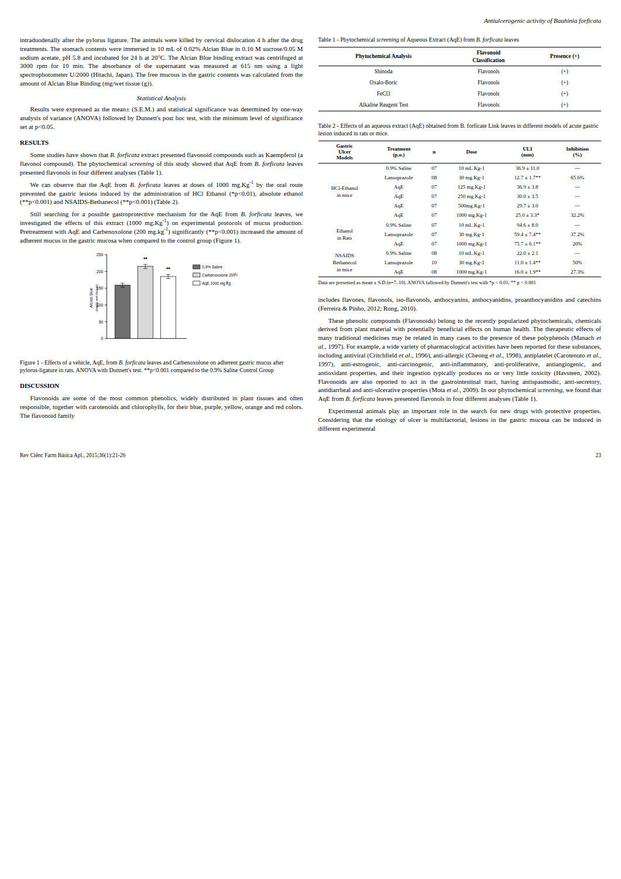Antiulcerogenic activity of Bauhinia forficata
intraduodenally after the pylorus ligature. The animals were killed by cervical dislocation 4 h after the drug treatments. The stomach contents were immersed in 10 mL of 0.02% Alcian Blue in 0.16 M sucrose/0.05 M sodium acetate, pH 5.8 and incubated for 24 h at 20°C. The Alcian Blue binding extract was centrifuged at 3000 rpm for 10 min. The absorbance of the supernatant was measured at 615 nm using a light spectrophotometer U/2000 (Hitachi, Japan). The free mucous in the gastric contents was calculated from the amount of Alcian Blue Binding (mg/wet tissue (g)).
Statistical Analysis
Results were expressed as the mean± (S.E.M.) and statistical significance was determined by one-way analysis of variance (ANOVA) followed by Dunnett's post hoc test, with the minimum level of significance set at p<0.05.
Results
Some studies have shown that B. forficata extract presented flavonoid compounds such as Kaempferol (a flavonol compound). The phytochemical screening of this study showed that AqE from B. forficata leaves presented flavonols in four different analyses (Table 1).
We can observe that the AqE from B. forficata leaves at doses of 1000 mg.Kg-1 by the oral route prevented the gastric lesions induced by the administration of HCl Ethanol (*p<0.01), absolute ethanol (**p<0.001) and NSAIDS-Bethanecol (**p<0.001) (Table 2).
Still searching for a possible gastroprotective mechanism for the AqE from B. forficata leaves, we investigated the effects of this extract (1000 mg.Kg-1) on experimental protocols of mucus production. Pretreatment with AqE and Carbenoxolone (200 mg.kg-1) significantly (**p<0.001) increased the amount of adherent mucus in the gastric mucosa when compared to the control group (Figure 1).
0 50 100 150 200 250 Alcian blue (mg/g wet tissue) ** ** 0,9% Saline Carbenoxolone 200 mg.Kg -1 AqE 1000 mg.Kg -1
Figure 1 - Effects of a vehicle, AqE, from B. forficata leaves and Carbenoxolone on adherent gastric mucus after pylorus-ligature in rats. ANOVA with Dunnett's test. **p<0.001 compared to the 0.9% Saline Control Group
Discussion
Flavonoids are some of the most common phenolics, widely distributed in plant tissues and often responsible, together with carotenoids and chlorophylls, for their blue, purple, yellow, orange and red colors. The flavonoid family
Table 1 - Phytochemical screening of Aqueous Extract (AqE) from B. forficata leaves
| Phytochemical Analysis | Flavonoid Classification | Presence (+) |
| --- | --- | --- |
| Shinoda | Flavonols | (+) |
| Oxalo-Boric | Flavonols | (+) |
| FeCl3 | Flavonols | (+) |
| Alkaline Reagent Test | Flavonols | (+) |
Table 2 - Effects of an aqueous extract (AqE) obtained from B. forficate Link leaves in different models of acute gastric lesion induced in rats or mice.
| Gastric Ulcer Models | Treatment (p.o.) | n | Dose | ULI (mm) | Inhibition (%) |
| --- | --- | --- | --- | --- | --- |
| HCl-Ethanol in mice | 0.9% Saline | 07 | 10 mL.Kg-1 | 36.9 ± 11.0 | --- |
| Lansoprazole | 08 | 30 mg.Kg-1 | 12.7 ± 1.7** | 65.6% |
| AqE | 07 | 125 mg.Kg-1 | 36.9 ± 3.8 | --- |
| AqE | 07 | 250 mg.Kg-1 | 30.0 ± 3.5 | --- |
| AqE | 07 | 500mg.Kg-1 | 29.7 ± 3.0 | --- |
| AqE | 07 | 1000 mg.Kg-1 | 25.0 ± 3.3* | 32.2% |
| Ethanol in Rats | 0.9% Saline | 07 | 10 mL.Kg-1 | 94.6 ± 8.0 | --- |
| Lansoprazole | 07 | 30 mg.Kg-1 | 59.4 ± 7.4** | 37.2% |
| AqE | 07 | 1000 mg.Kg-1 | 75.7 ± 6.1** | 20% |
| NSAIDS Bethanecol in mice | 0.9% Saline | 08 | 10 mL.Kg-1 | 22.0 ± 2.1 | --- |
| Lansoprazole | 10 | 30 mg.Kg-1 | 11.0 ± 1.4** | 50% |
| AqE | 08 | 1000 mg.Kg-1 | 16.0 ± 1.9** | 27.3% |
Data are presented as mean ± S.D (n=7–10). ANOVA followed by Dunnett's test with *p < 0.01; ** p < 0.001
includes flavones, flavonols, iso-flavonols, anthocyanins, anthocyanidins, proanthocyanidins and catechins (Ferreira & Pinho, 2012; Rong, 2010).
These phenolic compounds (Flavonoids) belong to the recently popularized phytochemicals, chemicals derived from plant material with potentially beneficial effects on human health. The therapeutic effects of many traditional medicines may be related in many cases to the presence of these polyphenols (Manach et al., 1997). For example, a wide variety of pharmacological activities have been reported for these substances, including antiviral (Critchfield et al., 1996), anti-allergic (Cheong et al., 1998), antiplatelet (Carotenuto et al., 1997), anti-estrogenic, anti-carcinogenic, anti-inflammatory, anti-proliferative, antiangiogenic, and antioxidant properties, and their ingestion typically produces no or very little toxicity (Havsteen, 2002). Flavonoids are also reported to act in the gastrointestinal tract, having antispasmodic, anti-secretory, antidiarrheal and anti-ulcerative properties (Mota et al., 2009). In our phytochemical screening, we found that AqE from B. forficata leaves presented flavonols in four different analyses (Table 1).
Experimental animals play an important role in the search for new drugs with protective properties. Considering that the etiology of ulcer is multifactorial, lesions in the gastric mucosa can be induced in different experimental
Rev Ciênc Farm Básica Apl., 2015;36(1):21-26
23